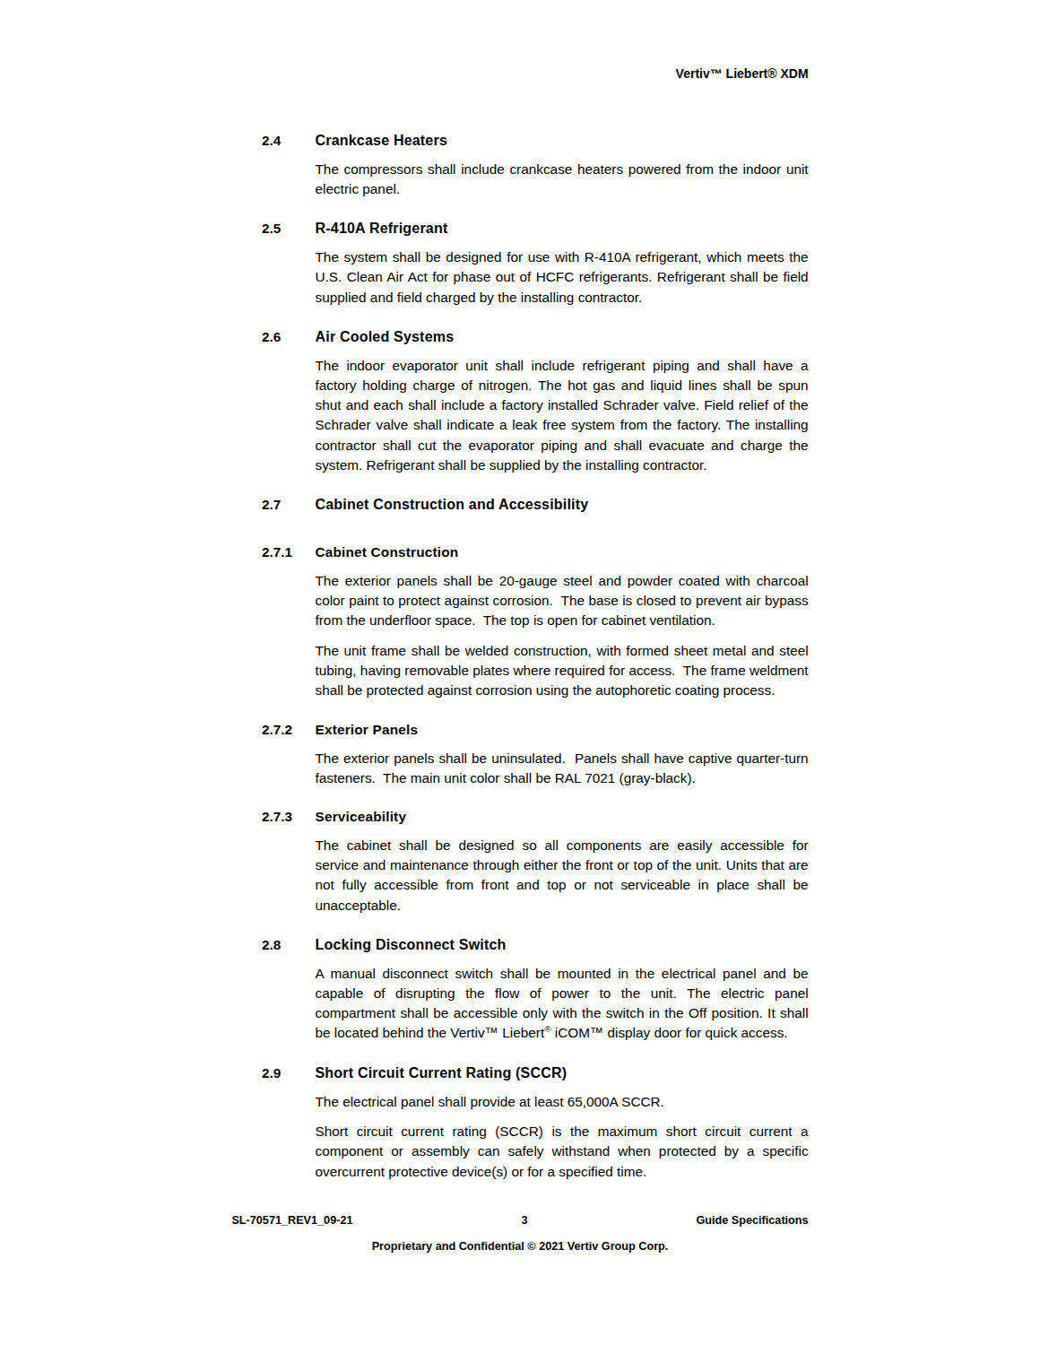Vertiv™ Liebert® XDM
2.4
Crankcase Heaters
The compressors shall include crankcase heaters powered from the indoor unit electric panel.
2.5
R-410A Refrigerant
The system shall be designed for use with R-410A refrigerant, which meets the U.S. Clean Air Act for phase out of HCFC refrigerants. Refrigerant shall be field supplied and field charged by the installing contractor.
2.6
Air Cooled Systems
The indoor evaporator unit shall include refrigerant piping and shall have a factory holding charge of nitrogen. The hot gas and liquid lines shall be spun shut and each shall include a factory installed Schrader valve. Field relief of the Schrader valve shall indicate a leak free system from the factory. The installing contractor shall cut the evaporator piping and shall evacuate and charge the system. Refrigerant shall be supplied by the installing contractor.
2.7
Cabinet Construction and Accessibility
2.7.1
Cabinet Construction
The exterior panels shall be 20-gauge steel and powder coated with charcoal color paint to protect against corrosion. The base is closed to prevent air bypass from the underfloor space. The top is open for cabinet ventilation.
The unit frame shall be welded construction, with formed sheet metal and steel tubing, having removable plates where required for access. The frame weldment shall be protected against corrosion using the autophoretic coating process.
2.7.2
Exterior Panels
The exterior panels shall be uninsulated. Panels shall have captive quarter-turn fasteners. The main unit color shall be RAL 7021 (gray-black).
2.7.3
Serviceability
The cabinet shall be designed so all components are easily accessible for service and maintenance through either the front or top of the unit. Units that are not fully accessible from front and top or not serviceable in place shall be unacceptable.
2.8
Locking Disconnect Switch
A manual disconnect switch shall be mounted in the electrical panel and be capable of disrupting the flow of power to the unit. The electric panel compartment shall be accessible only with the switch in the Off position. It shall be located behind the Vertiv™ Liebert® iCOM™ display door for quick access.
2.9
Short Circuit Current Rating (SCCR)
The electrical panel shall provide at least 65,000A SCCR.
Short circuit current rating (SCCR) is the maximum short circuit current a component or assembly can safely withstand when protected by a specific overcurrent protective device(s) or for a specified time.
SL-70571_REV1_09-21
3
Guide Specifications
Proprietary and Confidential © 2021 Vertiv Group Corp.